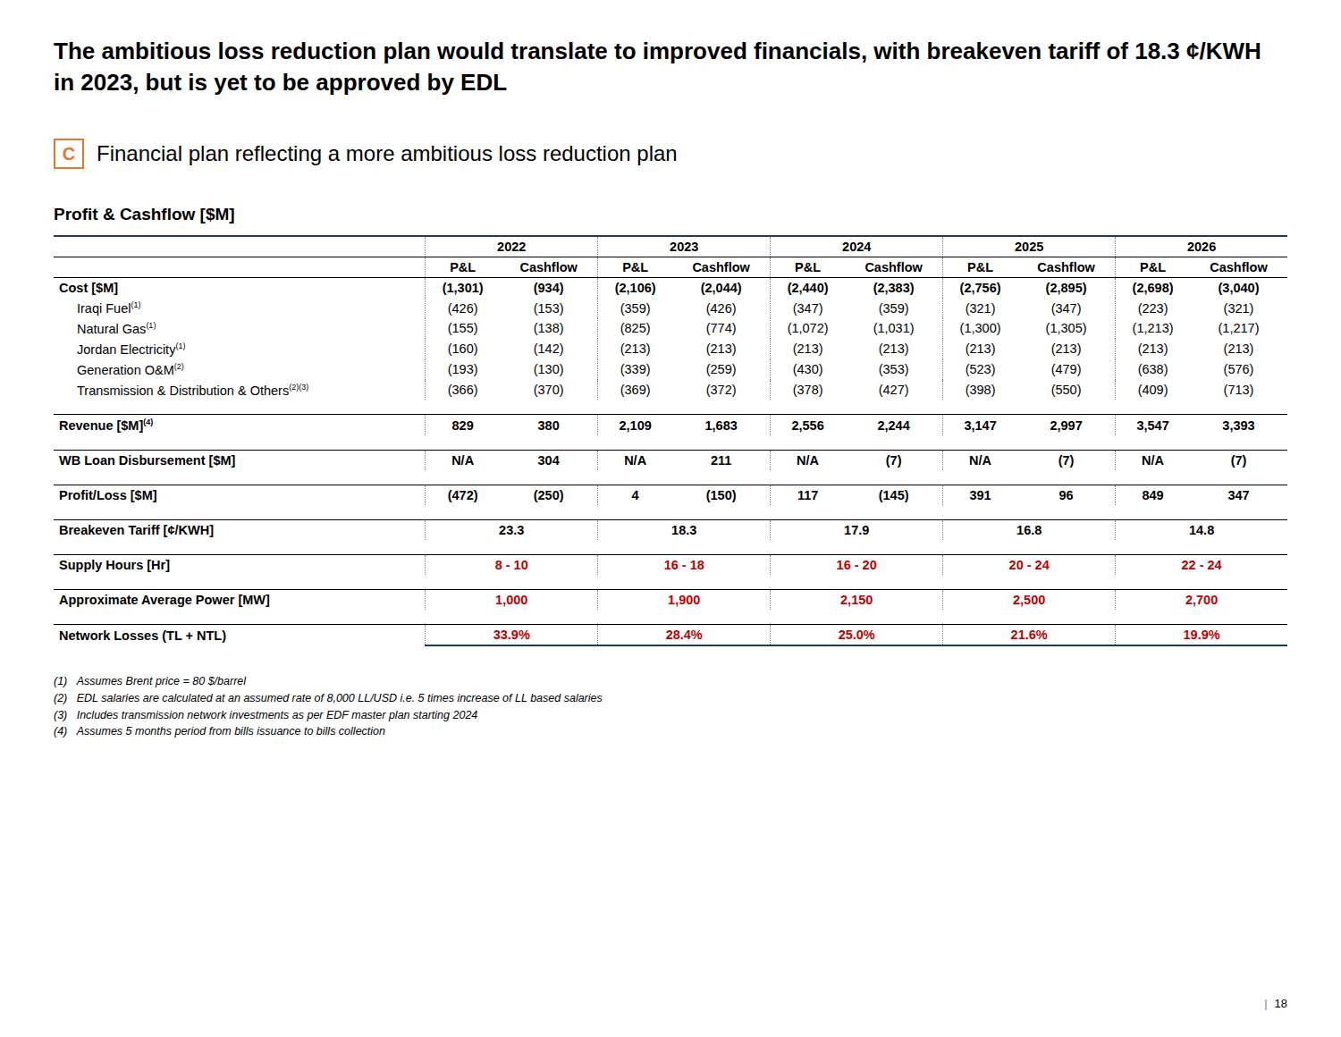The ambitious loss reduction plan would translate to improved financials, with breakeven tariff of 18.3 ¢/KWH in 2023, but is yet to be approved by EDL
C
Financial plan reflecting a more ambitious loss reduction plan
Profit & Cashflow [$M]
| | 2022 | 2023 | 2024 | 2025 | 2026 |
| --- | --- | --- | --- | --- | --- |
| | P&L | Cashflow | P&L | Cashflow | P&L | Cashflow | P&L | Cashflow | P&L | Cashflow |
| Cost [$M] | (1,301) | (934) | (2,106) | (2,044) | (2,440) | (2,383) | (2,756) | (2,895) | (2,698) | (3,040) |
| Iraqi Fuel (1) | (426) | (153) | (359) | (426) | (347) | (359) | (321) | (347) | (223) | (321) |
| Natural Gas (1) | (155) | (138) | (825) | (774) | (1,072) | (1,031) | (1,300) | (1,305) | (1,213) | (1,217) |
| Jordan Electricity (1) | (160) | (142) | (213) | (213) | (213) | (213) | (213) | (213) | (213) | (213) |
| Generation O&M (2) | (193) | (130) | (339) | (259) | (430) | (353) | (523) | (479) | (638) | (576) |
| Transmission & Distribution & Others (2)(3) | (366) | (370) | (369) | (372) | (378) | (427) | (398) | (550) | (409) | (713) |
| Revenue [$M] (4) | 829 | 380 | 2,109 | 1,683 | 2,556 | 2,244 | 3,147 | 2,997 | 3,547 | 3,393 |
| WB Loan Disbursement [$M] | N/A | 304 | N/A | 211 | N/A | (7) | N/A | (7) | N/A | (7) |
| Profit/Loss [$M] | (472) | (250) | 4 | (150) | 117 | (145) | 391 | 96 | 849 | 347 |
| Breakeven Tariff [¢/KWH] | 23.3 | 18.3 | 17.9 | 16.8 | 14.8 |
| Supply Hours [Hr] | 8 - 10 | 16 - 18 | 16 - 20 | 20 - 24 | 22 - 24 |
| Approximate Average Power [MW] | 1,000 | 1,900 | 2,150 | 2,500 | 2,700 |
| Network Losses (TL + NTL) | 33.9% | 28.4% | 25.0% | 21.6% | 19.9% |
(1) Assumes Brent price = 80 $/barrel
(2) EDL salaries are calculated at an assumed rate of 8,000 LL/USD i.e. 5 times increase of LL based salaries
(3) Includes transmission network investments as per EDF master plan starting 2024
(4) Assumes 5 months period from bills issuance to bills collection
|18